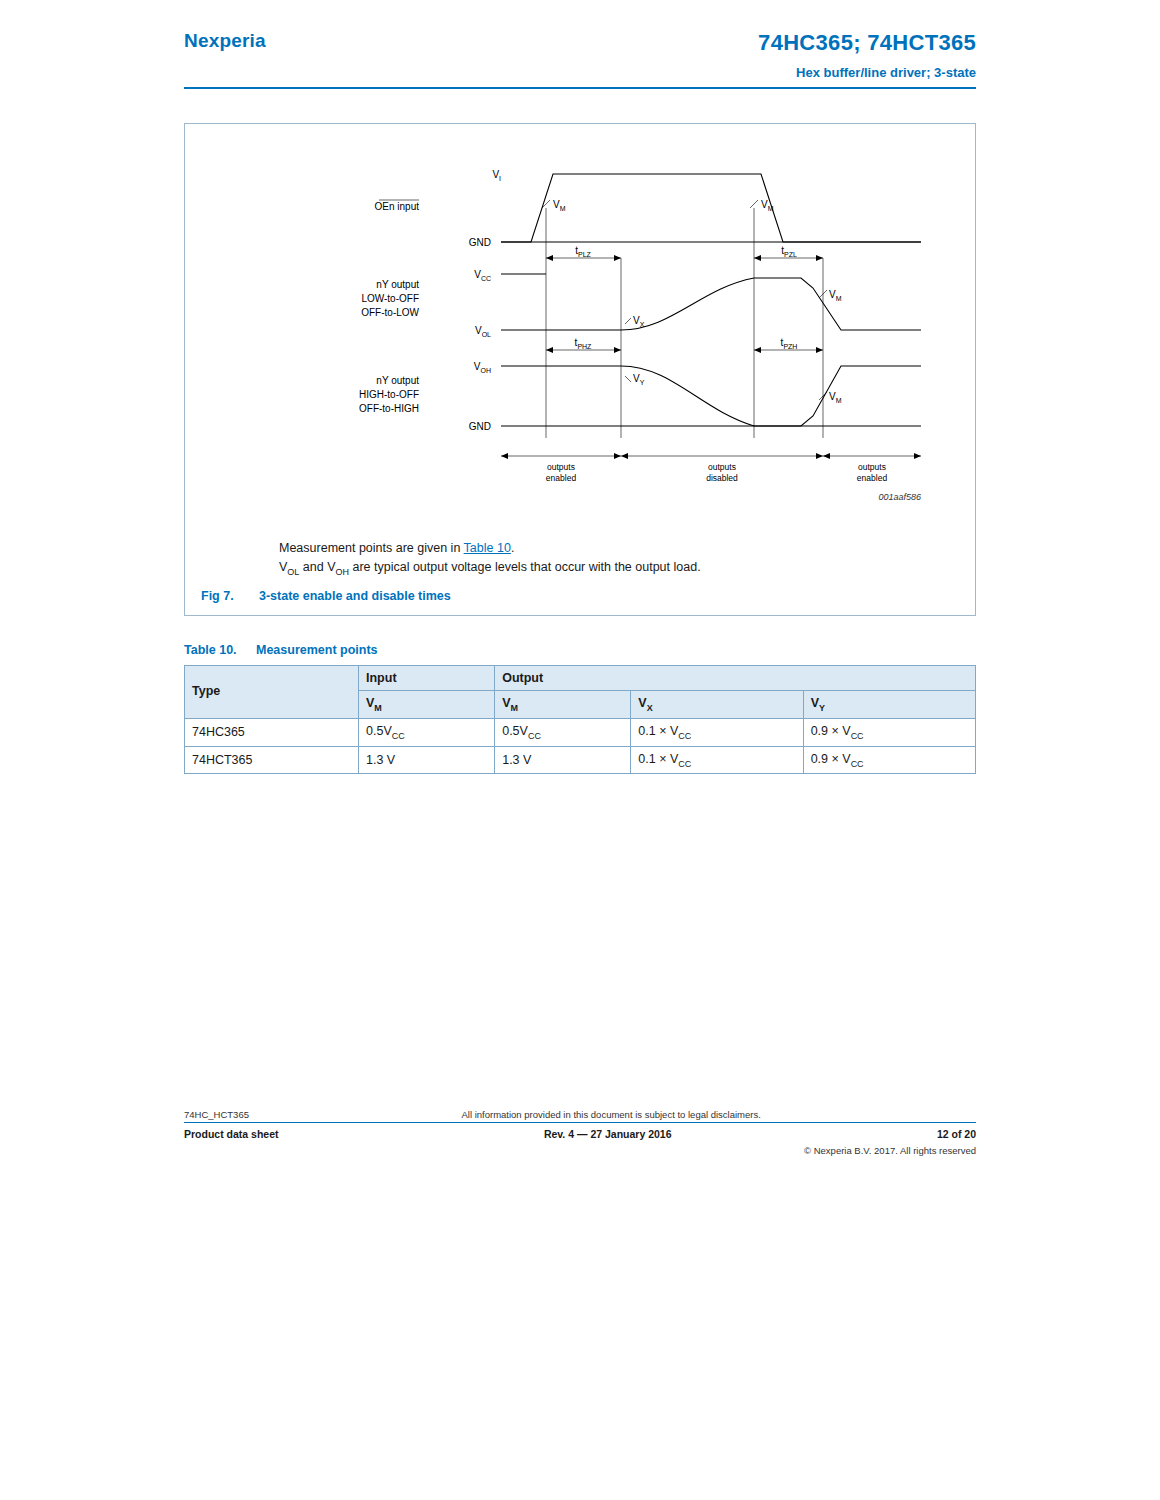Nexperia
74HC365; 74HCT365
Hex buffer/line driver; 3-state
OEn input VI GND VM VM VCC VOL nY output LOW-to-OFF OFF-to-LOW VX VM tPLZ tPZL VOH GND nY output HIGH-to-OFF OFF-to-HIGH VY VM tPHZ tPZH outputs enabled outputs disabled outputs enabled 001aaf586
Measurement points are given in Table 10.
VOL and VOH are typical output voltage levels that occur with the output load.
Fig 7. 3-state enable and disable times
Table 10. Measurement points
| Type | Input | Output |
| --- | --- | --- |
| V M | V M | V X | V Y |
| 74HC365 | 0.5V CC | 0.5V CC | 0.1 × V CC | 0.9 × V CC |
| 74HCT365 | 1.3 V | 1.3 V | 0.1 × V CC | 0.9 × V CC |
74HC_HCT365
All information provided in this document is subject to legal disclaimers.
Product data sheet
Rev. 4 — 27 January 2016
12 of 20
© Nexperia B.V. 2017. All rights reserved